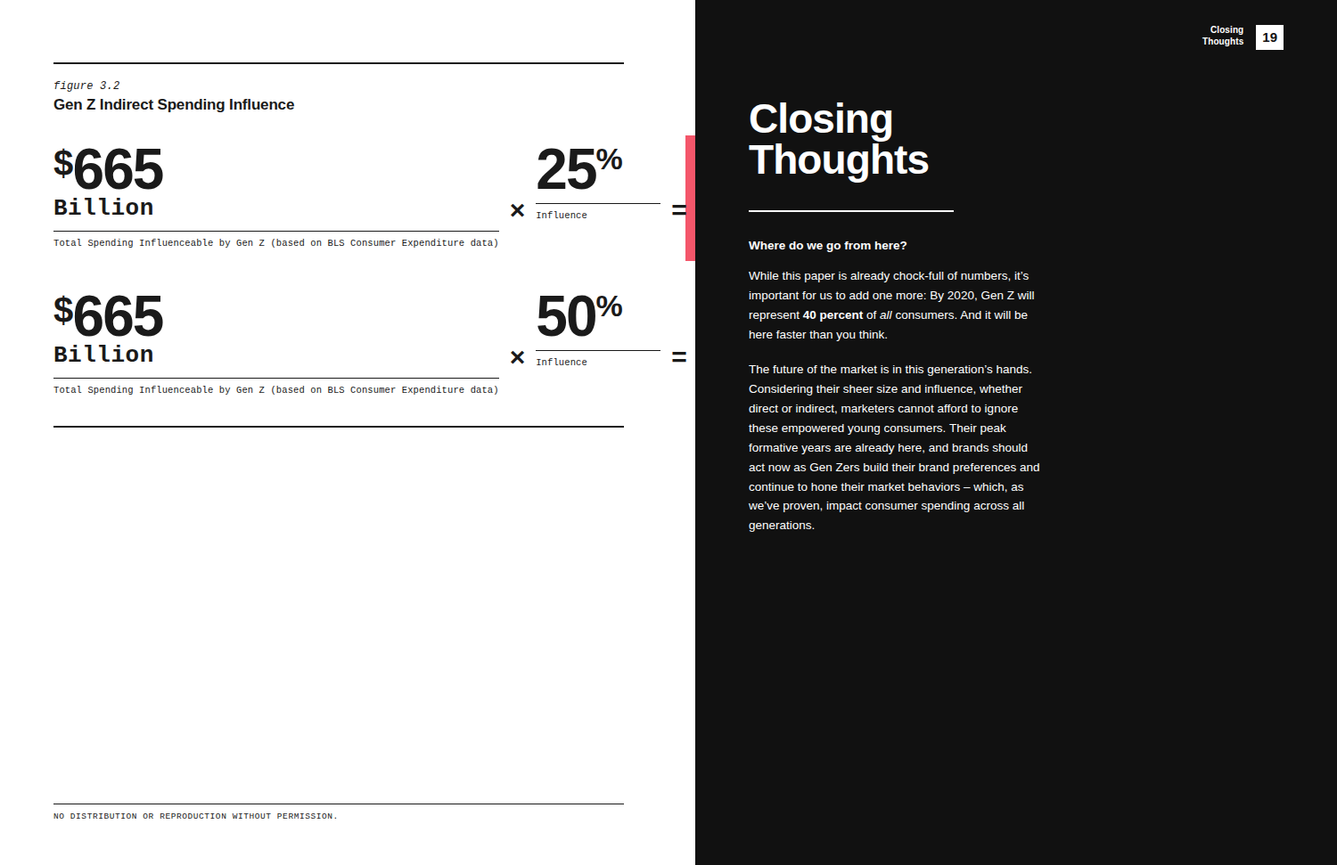figure 3.2
Gen Z Indirect Spending Influence
$665
Billion
Total Spending Influenceable by Gen Z (based on BLS Consumer Expenditure data)
×
25%
Influence
=
$333
Billion
Total Indirect Spending Influenced by Gen Z (Low estimate)
$665
Billion
Total Spending Influenceable by Gen Z (based on BLS Consumer Expenditure data)
×
50%
Influence
=
$166
Billion
Total Indirect Spending Influenced by Gen Z (Low estimate)
No distribution or reproduction without permission.
Closing
Thoughts
19
Closing
Thoughts
Where do we go from here?
While this paper is already chock-full of numbers, it’s important for us to add one more: By 2020, Gen Z will represent 40 percent of all consumers. And it will be here faster than you think.
The future of the market is in this generation’s hands. Considering their sheer size and influence, whether direct or indirect, marketers cannot afford to ignore these empowered young consumers. Their peak formative years are already here, and brands should act now as Gen Zers build their brand preferences and continue to hone their market behaviors – which, as we’ve proven, impact consumer spending across all generations.